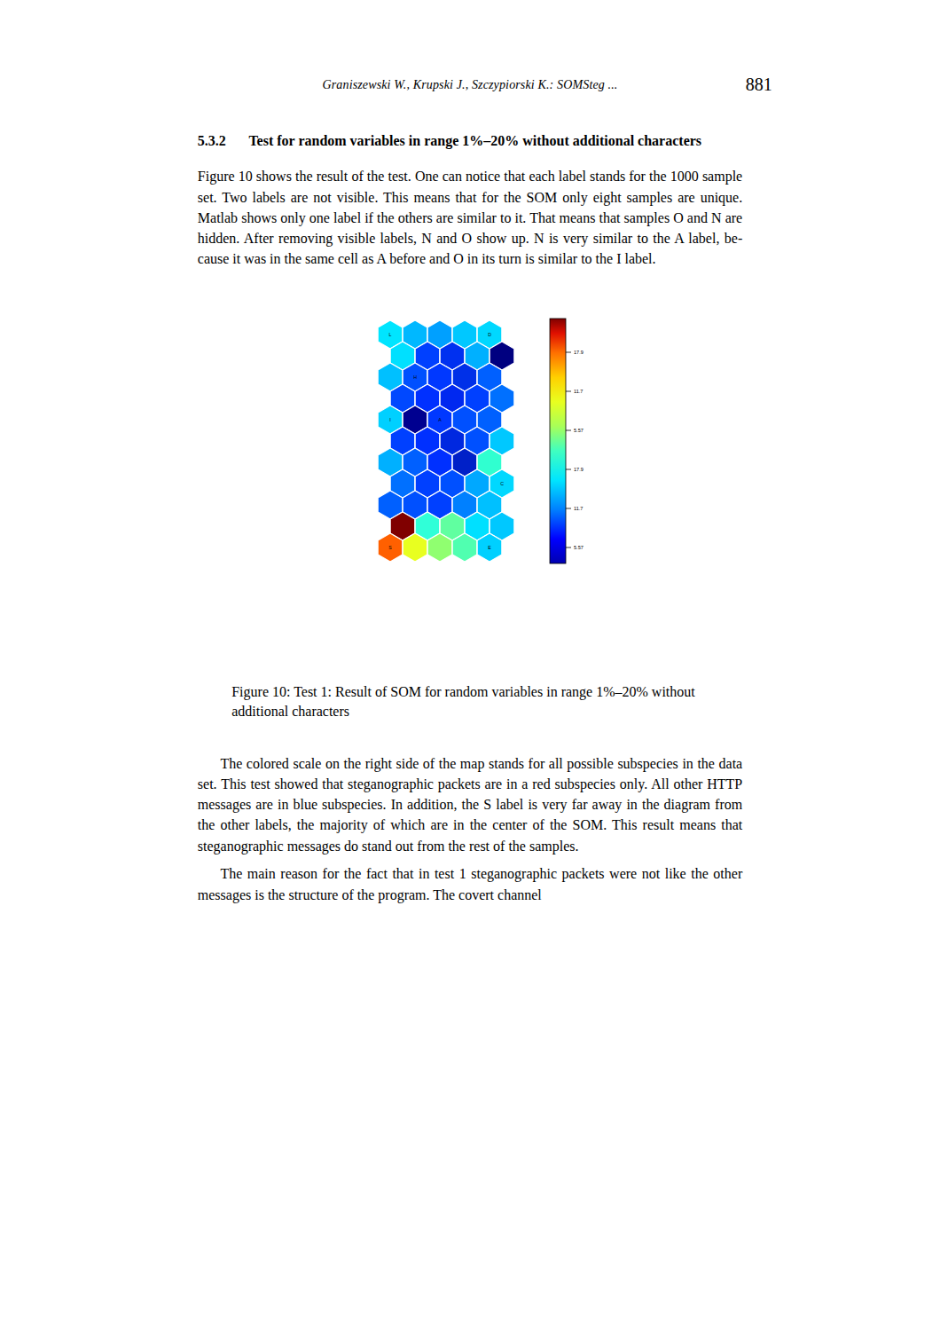Graniszewski W., Krupski J., Szczypiorski K.: SOMSteg ... 881
5.3.2 Test for random variables in range 1%–20% without additional characters
Figure 10 shows the result of the test. One can notice that each label stands for the 1000 sample set. Two labels are not visible. This means that for the SOM only eight samples are unique. Matlab shows only one label if the others are similar to it. That means that samples O and N are hidden. After removing visible labels, N and O show up. N is very similar to the A label, because it was in the same cell as A before and O in its turn is similar to the I label.
L D H I A C S E 17.9 11.7 5.57 17.9 11.7 5.57
Figure 10: Test 1: Result of SOM for random variables in range 1%–20% without additional characters
The colored scale on the right side of the map stands for all possible subspecies in the data set. This test showed that steganographic packets are in a red subspecies only. All other HTTP messages are in blue subspecies. In addition, the S label is very far away in the diagram from the other labels, the majority of which are in the center of the SOM. This result means that steganographic messages do stand out from the rest of the samples.
The main reason for the fact that in test 1 steganographic packets were not like the other messages is the structure of the program. The covert channel